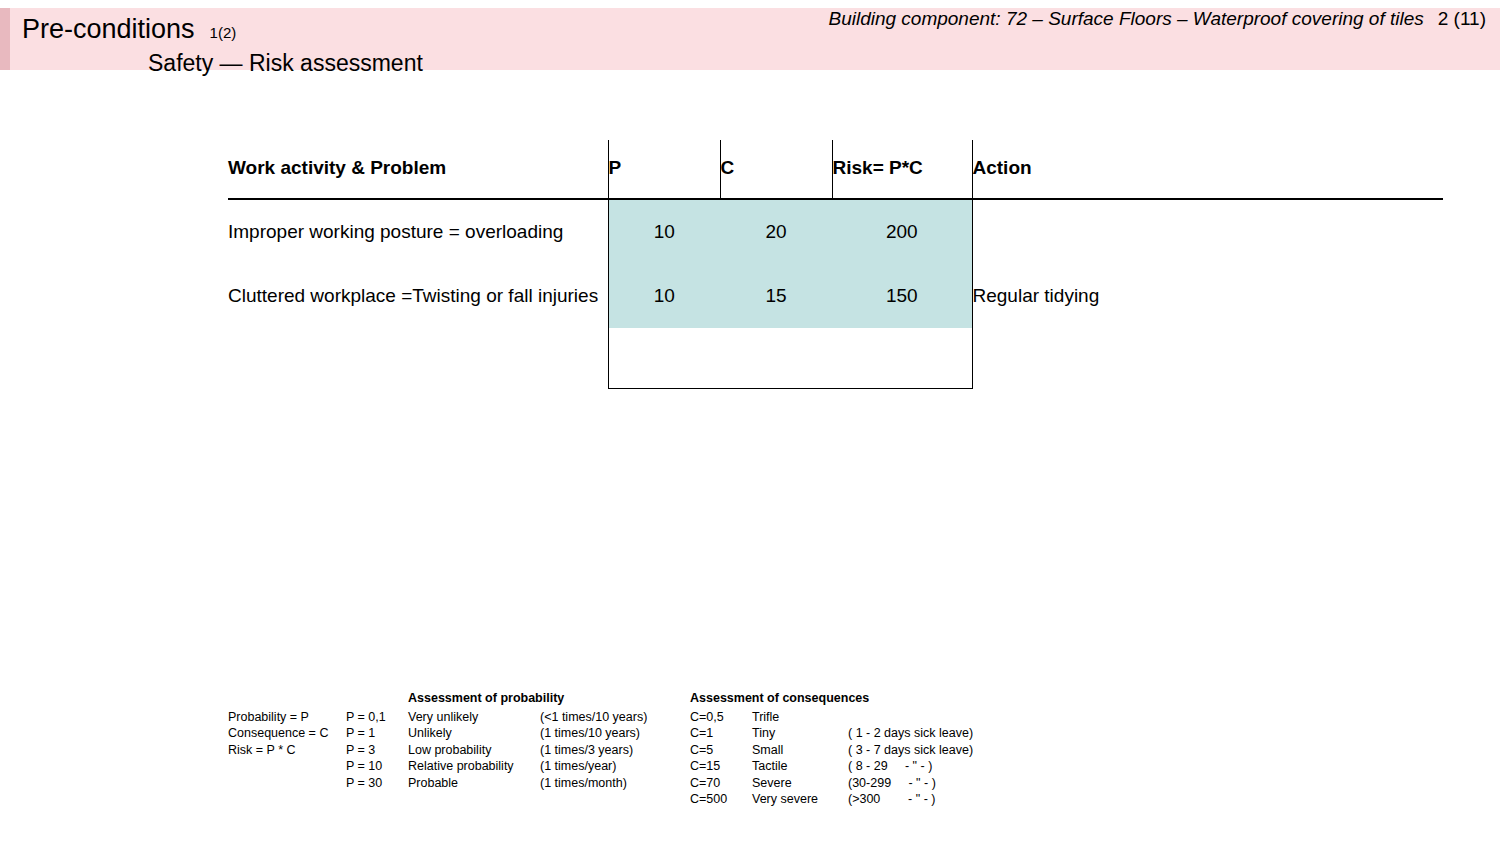Pre-conditions 1(2)
Safety — Risk assessment
Building component: 72 – Surface Floors – Waterproof covering of tiles2 (11)
| Work activity & Problem | P | C | Risk= P*C | Action |
| --- | --- | --- | --- | --- |
| Improper working posture = overloading | 10 | 20 | 200 | |
| Cluttered workplace =Twisting or fall injuries | 10 | 15 | 150 | Regular tidying |
| | | Assessment of probability | Assessment of consequences |
| Probability = P | P = 0,1 | Very unlikely | (<1 times/10 years) | C=0,5 | Trifle | |
| Consequence = C | P = 1 | Unlikely | (1 times/10 years) | C=1 | Tiny | ( 1 - 2 days sick leave) |
| Risk = P * C | P = 3 | Low probability | (1 times/3 years) | C=5 | Small | ( 3 - 7 days sick leave) |
| | P = 10 | Relative probability | (1 times/year) | C=15 | Tactile | ( 8 - 29 - " - ) |
| | P = 30 | Probable | (1 times/month) | C=70 | Severe | (30-299 - " - ) |
| | | | | C=500 | Very severe | (>300 - " - ) |